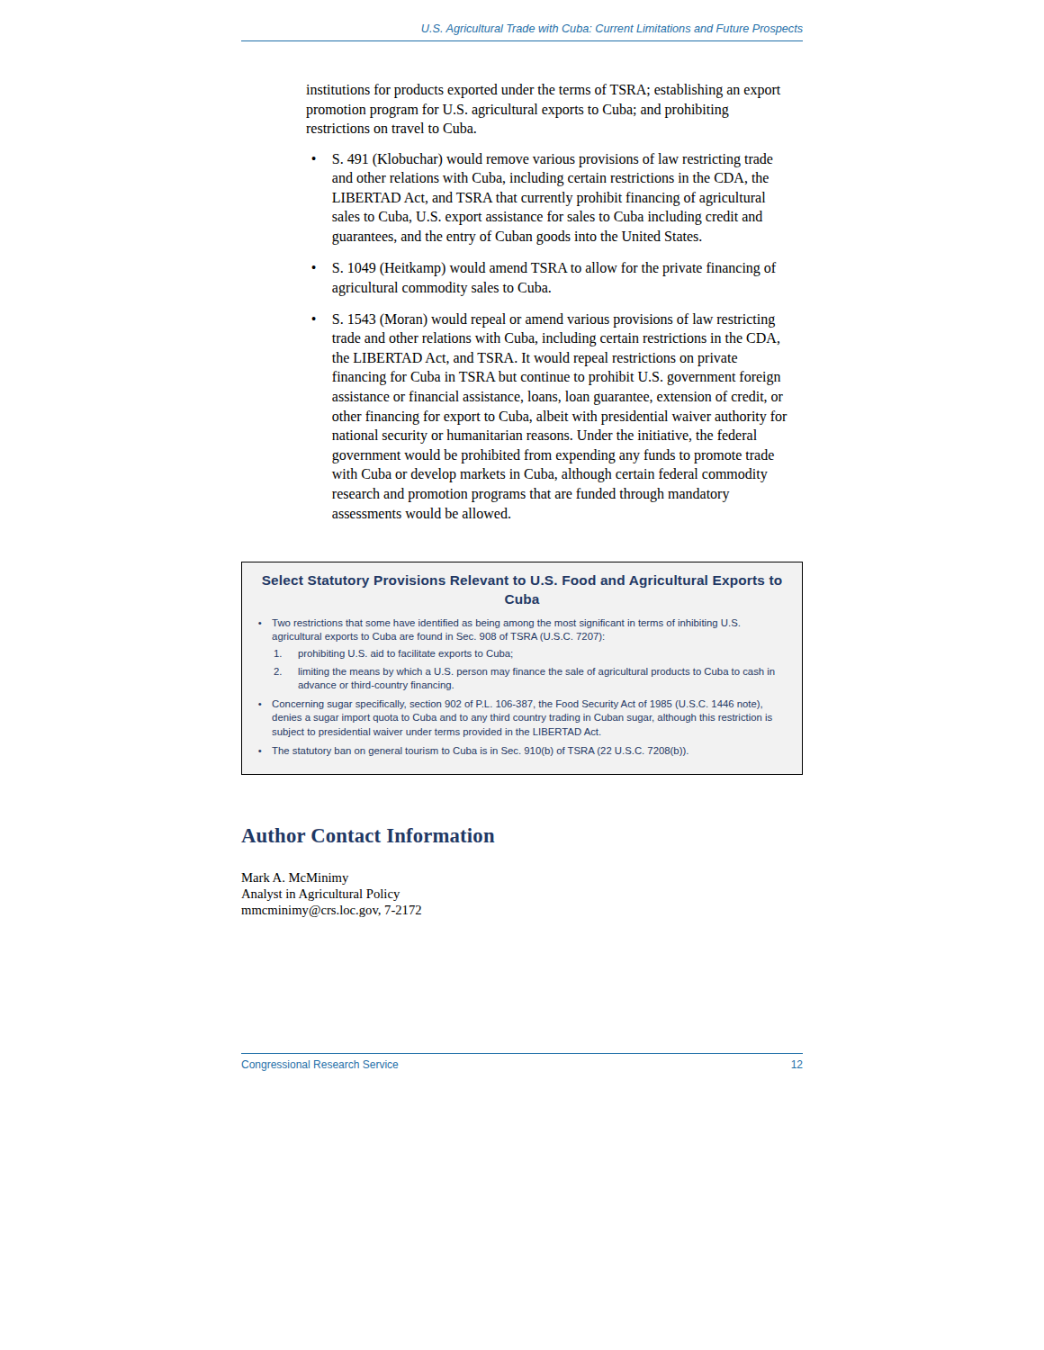U.S. Agricultural Trade with Cuba: Current Limitations and Future Prospects
institutions for products exported under the terms of TSRA; establishing an export promotion program for U.S. agricultural exports to Cuba; and prohibiting restrictions on travel to Cuba.
S. 491 (Klobuchar) would remove various provisions of law restricting trade and other relations with Cuba, including certain restrictions in the CDA, the LIBERTAD Act, and TSRA that currently prohibit financing of agricultural sales to Cuba, U.S. export assistance for sales to Cuba including credit and guarantees, and the entry of Cuban goods into the United States.
S. 1049 (Heitkamp) would amend TSRA to allow for the private financing of agricultural commodity sales to Cuba.
S. 1543 (Moran) would repeal or amend various provisions of law restricting trade and other relations with Cuba, including certain restrictions in the CDA, the LIBERTAD Act, and TSRA. It would repeal restrictions on private financing for Cuba in TSRA but continue to prohibit U.S. government foreign assistance or financial assistance, loans, loan guarantee, extension of credit, or other financing for export to Cuba, albeit with presidential waiver authority for national security or humanitarian reasons. Under the initiative, the federal government would be prohibited from expending any funds to promote trade with Cuba or develop markets in Cuba, although certain federal commodity research and promotion programs that are funded through mandatory assessments would be allowed.
Select Statutory Provisions Relevant to U.S. Food and Agricultural Exports to Cuba
Two restrictions that some have identified as being among the most significant in terms of inhibiting U.S. agricultural exports to Cuba are found in Sec. 908 of TSRA (U.S.C. 7207):
1. prohibiting U.S. aid to facilitate exports to Cuba;
2. limiting the means by which a U.S. person may finance the sale of agricultural products to Cuba to cash in advance or third-country financing.
Concerning sugar specifically, section 902 of P.L. 106-387, the Food Security Act of 1985 (U.S.C. 1446 note), denies a sugar import quota to Cuba and to any third country trading in Cuban sugar, although this restriction is subject to presidential waiver under terms provided in the LIBERTAD Act.
The statutory ban on general tourism to Cuba is in Sec. 910(b) of TSRA (22 U.S.C. 7208(b)).
Author Contact Information
Mark A. McMinimy
Analyst in Agricultural Policy
mmcminimy@crs.loc.gov, 7-2172
Congressional Research Service 12